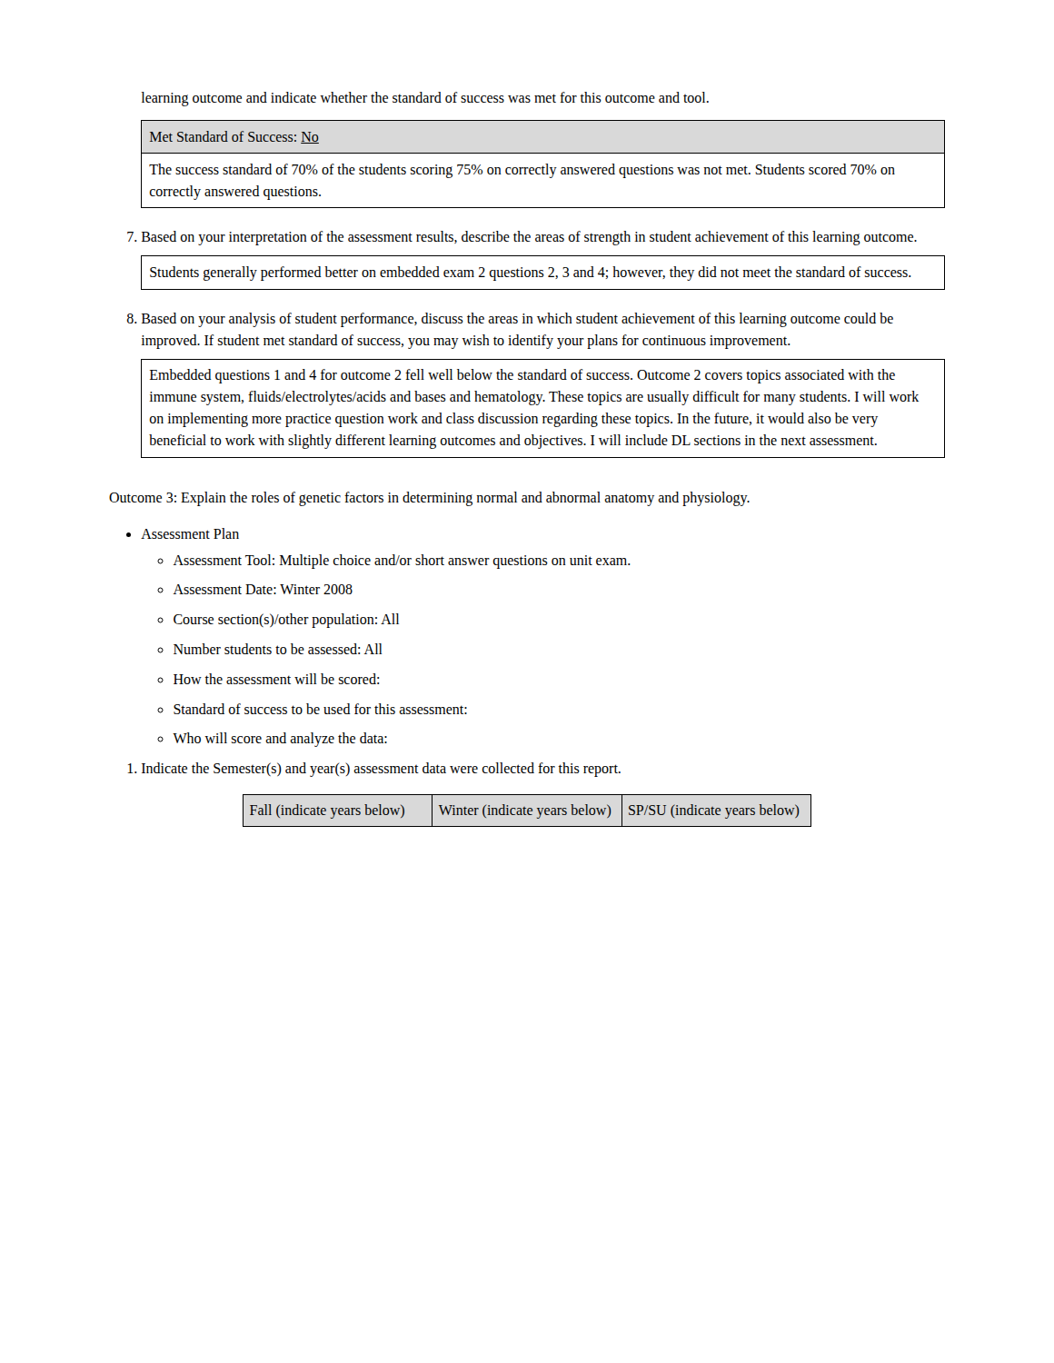learning outcome and indicate whether the standard of success was met for this outcome and tool.
Met Standard of Success: No
The success standard of 70% of the students scoring 75% on correctly answered questions was not met. Students scored 70% on correctly answered questions.
Based on your interpretation of the assessment results, describe the areas of strength in student achievement of this learning outcome.
Students generally performed better on embedded exam 2 questions 2, 3 and 4; however, they did not meet the standard of success.
Based on your analysis of student performance, discuss the areas in which student achievement of this learning outcome could be improved. If student met standard of success, you may wish to identify your plans for continuous improvement.
Embedded questions 1 and 4 for outcome 2 fell well below the standard of success. Outcome 2 covers topics associated with the immune system, fluids/electrolytes/acids and bases and hematology. These topics are usually difficult for many students. I will work on implementing more practice question work and class discussion regarding these topics. In the future, it would also be very beneficial to work with slightly different learning outcomes and objectives. I will include DL sections in the next assessment.
Outcome 3: Explain the roles of genetic factors in determining normal and abnormal anatomy and physiology.
Assessment Plan
Assessment Tool: Multiple choice and/or short answer questions on unit exam.
Assessment Date: Winter 2008
Course section(s)/other population: All
Number students to be assessed: All
How the assessment will be scored:
Standard of success to be used for this assessment:
Who will score and analyze the data:
Indicate the Semester(s) and year(s) assessment data were collected for this report.
| Fall (indicate years below) | Winter (indicate years below) | SP/SU (indicate years below) |